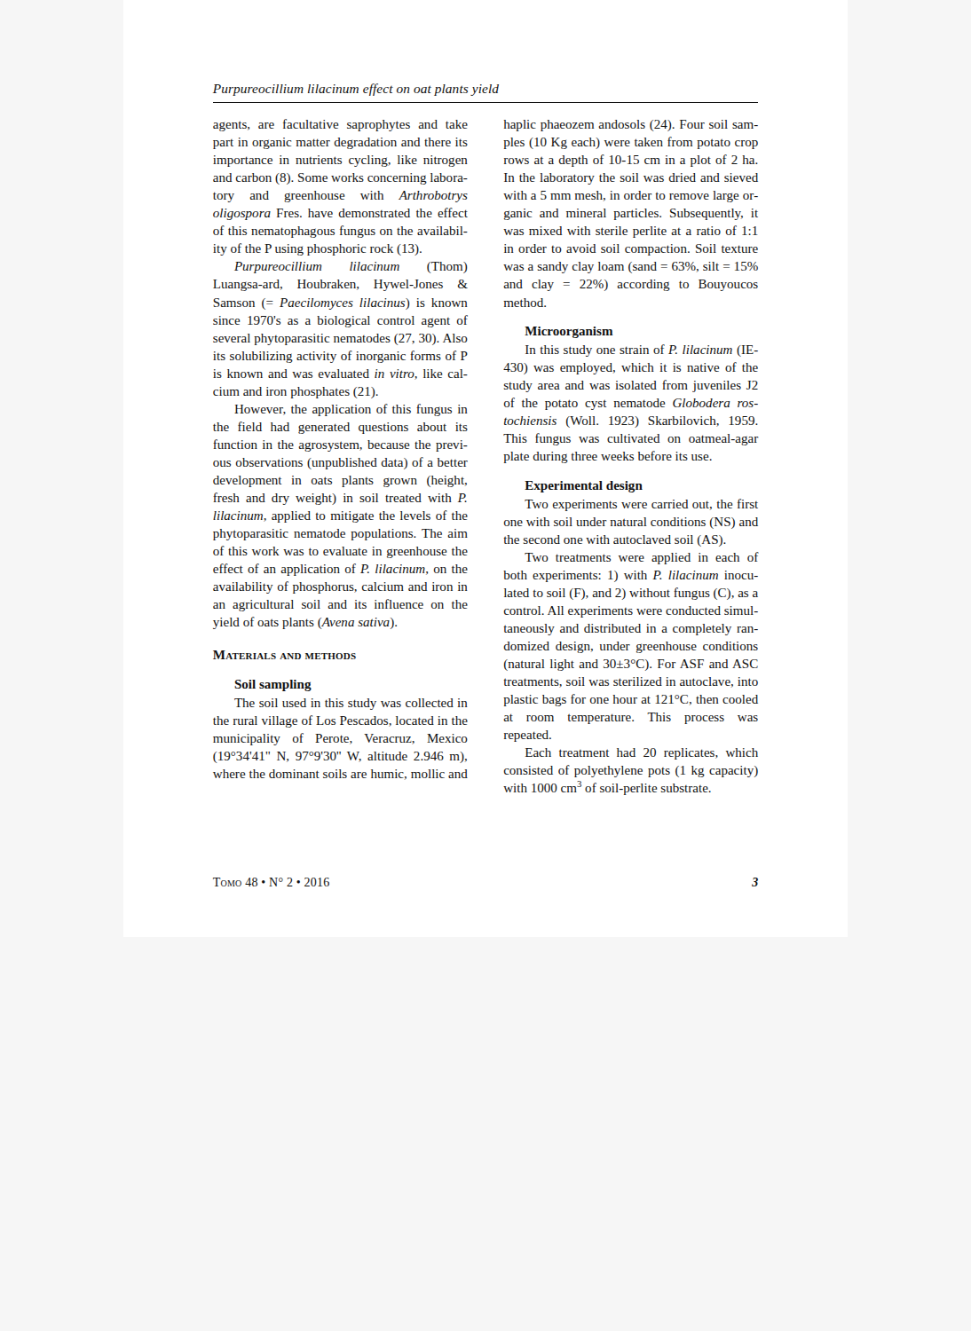Purpureocillium lilacinum effect on oat plants yield
agents, are facultative saprophytes and take part in organic matter degradation and there its importance in nutrients cycling, like nitrogen and carbon (8). Some works concerning laboratory and greenhouse with Arthrobotrys oligospora Fres. have demonstrated the effect of this nematophagous fungus on the availability of the P using phosphoric rock (13).
Purpureocillium lilacinum (Thom) Luangsa-ard, Houbraken, Hywel-Jones & Samson (= Paecilomyces lilacinus) is known since 1970's as a biological control agent of several phytoparasitic nematodes (27, 30). Also its solubilizing activity of inorganic forms of P is known and was evaluated in vitro, like calcium and iron phosphates (21).
However, the application of this fungus in the field had generated questions about its function in the agrosystem, because the previous observations (unpublished data) of a better development in oats plants grown (height, fresh and dry weight) in soil treated with P. lilacinum, applied to mitigate the levels of the phytoparasitic nematode populations. The aim of this work was to evaluate in greenhouse the effect of an application of P. lilacinum, on the availability of phosphorus, calcium and iron in an agricultural soil and its influence on the yield of oats plants (Avena sativa).
Materials and methods
Soil sampling
The soil used in this study was collected in the rural village of Los Pescados, located in the municipality of Perote, Veracruz, Mexico (19°34'41" N, 97°9'30'' W, altitude 2.946 m), where the dominant soils are humic, mollic and haplic phaeozem andosols (24). Four soil samples (10 Kg each) were taken from potato crop rows at a depth of 10-15 cm in a plot of 2 ha. In the laboratory the soil was dried and sieved with a 5 mm mesh, in order to remove large organic and mineral particles. Subsequently, it was mixed with sterile perlite at a ratio of 1:1 in order to avoid soil compaction. Soil texture was a sandy clay loam (sand = 63%, silt = 15% and clay = 22%) according to Bouyoucos method.
Microorganism
In this study one strain of P. lilacinum (IE-430) was employed, which it is native of the study area and was isolated from juveniles J2 of the potato cyst nematode Globodera rostochiensis (Woll. 1923) Skarbilovich, 1959. This fungus was cultivated on oatmeal-agar plate during three weeks before its use.
Experimental design
Two experiments were carried out, the first one with soil under natural conditions (NS) and the second one with autoclaved soil (AS).
Two treatments were applied in each of both experiments: 1) with P. lilacinum inoculated to soil (F), and 2) without fungus (C), as a control. All experiments were conducted simultaneously and distributed in a completely randomized design, under greenhouse conditions (natural light and 30±3°C). For ASF and ASC treatments, soil was sterilized in autoclave, into plastic bags for one hour at 121°C, then cooled at room temperature. This process was repeated.
Each treatment had 20 replicates, which consisted of polyethylene pots (1 kg capacity) with 1000 cm3 of soil-perlite substrate.
Tomo 48 • N° 2 • 2016
3